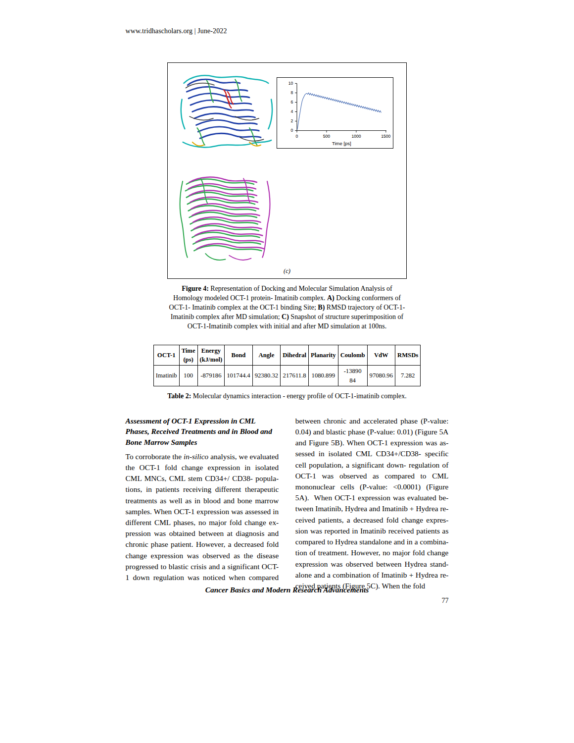www.tridhascholars.org | June-2022
0 2 4 6 8 10 0 500 1000 1500 Time [ps]
(c)
Figure 4: Representation of Docking and Molecular Simulation Analysis of Homology modeled OCT-1 protein- Imatinib complex. A) Docking conformers of OCT-1- Imatinib complex at the OCT-1 binding Site; B) RMSD trajectory of OCT-1-Imatinib complex after MD simulation; C) Snapshot of structure superimposition of OCT-1-Imatinib complex with initial and after MD simulation at 100ns.
| OCT-1 | Time (ps) | Energy (kJ/mol) | Bond | Angle | Dihedral | Planarity | Coulomb | VdW | RMSDs |
| --- | --- | --- | --- | --- | --- | --- | --- | --- | --- |
| Imatinib | 100 | -879186 | 101744.4 | 92380.32 | 217611.8 | 1080.899 | -13890 84 | 97080.96 | 7.282 |
Table 2: Molecular dynamics interaction - energy profile of OCT-1-imatinib complex.
Assessment of OCT-1 Expression in CML Phases, Received Treatments and in Blood and Bone Marrow Samples
To corroborate the in-silico analysis, we evaluated the OCT-1 fold change expression in isolated CML MNCs, CML stem CD34+/ CD38- populations, in patients receiving different therapeutic treatments as well as in blood and bone marrow samples. When OCT-1 expression was assessed in different CML phases, no major fold change expression was obtained between at diagnosis and chronic phase patient. However, a decreased fold change expression was observed as the disease progressed to blastic crisis and a significant OCT-1 down regulation was noticed when compared between chronic and accelerated phase (P-value: 0.04) and blastic phase (P-value: 0.01) (Figure 5A and Figure 5B). When OCT-1 expression was assessed in isolated CML CD34+/CD38- specific cell population, a significant down- regulation of OCT-1 was observed as compared to CML mononuclear cells (P-value: <0.0001) (Figure 5A). When OCT-1 expression was evaluated between Imatinib, Hydrea and Imatinib + Hydrea received patients, a decreased fold change expression was reported in Imatinib received patients as compared to Hydrea standalone and in a combination of treatment. However, no major fold change expression was observed between Hydrea standalone and a combination of Imatinib + Hydrea received patients (Figure 5C). When the fold
Cancer Basics and Modern Research Advancements
77